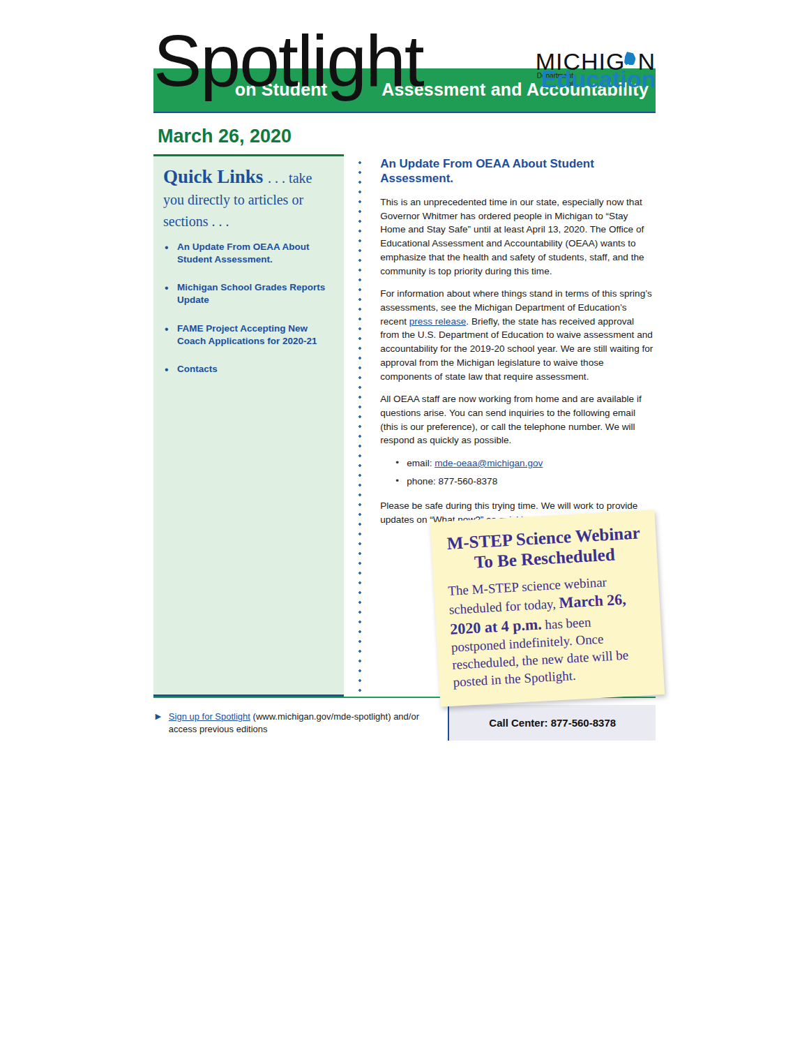Spotlight
MICHIG N Department
of Education
on Student Assessment and Accountability
March 26, 2020
Quick Links . . . take you directly to articles or sections . . .
An Update From OEAA About Student Assessment.
Michigan School Grades Reports Update
FAME Project Accepting New Coach Applications for 2020-21
Contacts
An Update From OEAA About Student Assessment.
This is an unprecedented time in our state, especially now that Governor Whitmer has ordered people in Michigan to “Stay Home and Stay Safe” until at least April 13, 2020. The Office of Educational Assessment and Accountability (OEAA) wants to emphasize that the health and safety of students, staff, and the community is top priority during this time.
For information about where things stand in terms of this spring’s assessments, see the Michigan Department of Education’s recent press release. Briefly, the state has received approval from the U.S. Department of Education to waive assessment and accountability for the 2019-20 school year. We are still waiting for approval from the Michigan legislature to waive those components of state law that require assessment.
All OEAA staff are now working from home and are available if questions arise. You can send inquiries to the following email (this is our preference), or call the telephone number. We will respond as quickly as possible.
email: mde-oeaa@michigan.gov
phone: 877-560-8378
Please be safe during this trying time. We will work to provide updates on “What now?” as quickly as we can.
M-STEP Science Webinar
To Be Rescheduled
The M-STEP science webinar scheduled for today, March 26, 2020 at 4 p.m. has been postponed indefinitely. Once rescheduled, the new date will be posted in the Spotlight.
►
Sign up for Spotlight (www.michigan.gov/mde-spotlight) and/or access previous editions
Call Center: 877-560-8378